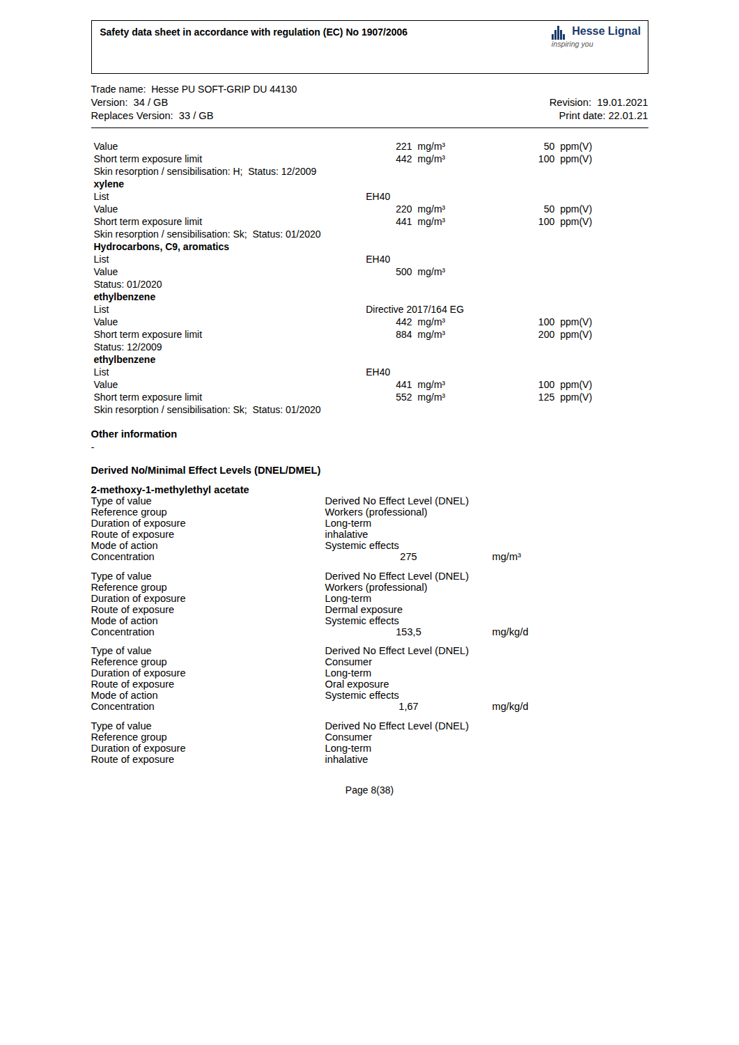Safety data sheet in accordance with regulation (EC) No 1907/2006
Hesse Lignal
inspiring you
Trade name: Hesse PU SOFT-GRIP DU 44130
Version: 34 / GB
Revision: 19.01.2021
Replaces Version: 33 / GB
Print date: 22.01.21
| Value | 221 | mg/m³ | 50 | ppm(V) |
| Short term exposure limit | 442 | mg/m³ | 100 | ppm(V) |
| Skin resorption / sensibilisation: H; Status: 12/2009 |
| xylene |
| List | EH40 | | | |
| Value | 220 | mg/m³ | 50 | ppm(V) |
| Short term exposure limit | 441 | mg/m³ | 100 | ppm(V) |
| Skin resorption / sensibilisation: Sk; Status: 01/2020 |
| Hydrocarbons, C9, aromatics |
| List | EH40 | | | |
| Value | 500 | mg/m³ | | |
| Status: 01/2020 |
| ethylbenzene |
| List | Directive 2017/164 EG |
| Value | 442 | mg/m³ | 100 | ppm(V) |
| Short term exposure limit | 884 | mg/m³ | 200 | ppm(V) |
| Status: 12/2009 |
| ethylbenzene |
| List | EH40 | | | |
| Value | 441 | mg/m³ | 100 | ppm(V) |
| Short term exposure limit | 552 | mg/m³ | 125 | ppm(V) |
| Skin resorption / sensibilisation: Sk; Status: 01/2020 |
Other information
-
Derived No/Minimal Effect Levels (DNEL/DMEL)
2-methoxy-1-methylethyl acetate
Type of value
Derived No Effect Level (DNEL)
Reference group
Workers (professional)
Duration of exposure
Long-term
Route of exposure
inhalative
Mode of action
Systemic effects
Concentration
275
mg/m³
Type of value
Derived No Effect Level (DNEL)
Reference group
Workers (professional)
Duration of exposure
Long-term
Route of exposure
Dermal exposure
Mode of action
Systemic effects
Concentration
153,5
mg/kg/d
Type of value
Derived No Effect Level (DNEL)
Reference group
Consumer
Duration of exposure
Long-term
Route of exposure
Oral exposure
Mode of action
Systemic effects
Concentration
1,67
mg/kg/d
Type of value
Derived No Effect Level (DNEL)
Reference group
Consumer
Duration of exposure
Long-term
Route of exposure
inhalative
Page 8(38)